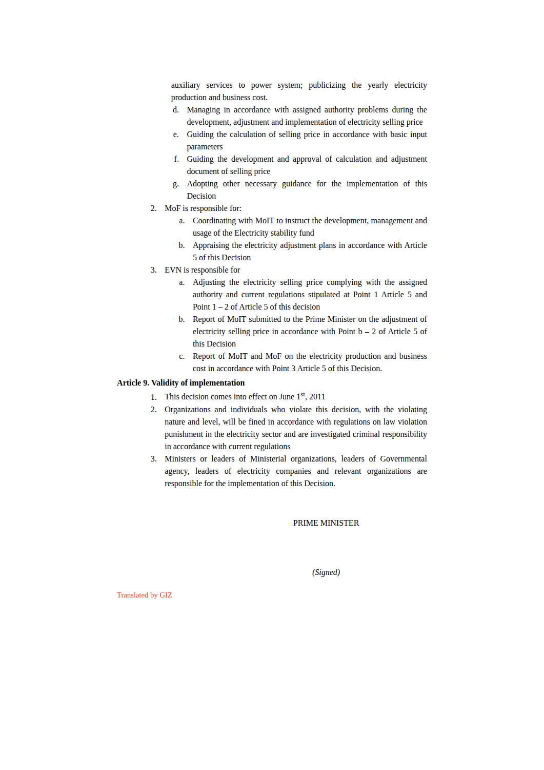auxiliary services to power system; publicizing the yearly electricity production and business cost.
Managing in accordance with assigned authority problems during the development, adjustment and implementation of electricity selling price
Guiding the calculation of selling price in accordance with basic input parameters
Guiding the development and approval of calculation and adjustment document of selling price
Adopting other necessary guidance for the implementation of this Decision
MoF is responsible for:
Coordinating with MoIT to instruct the development, management and usage of the Electricity stability fund
Appraising the electricity adjustment plans in accordance with Article 5 of this Decision
EVN is responsible for
Adjusting the electricity selling price complying with the assigned authority and current regulations stipulated at Point 1 Article 5 and Point 1 – 2 of Article 5 of this decision
Report of MoIT submitted to the Prime Minister on the adjustment of electricity selling price in accordance with Point b – 2 of Article 5 of this Decision
Report of MoIT and MoF on the electricity production and business cost in accordance with Point 3 Article 5 of this Decision.
Article 9. Validity of implementation
This decision comes into effect on June 1st, 2011
Organizations and individuals who violate this decision, with the violating nature and level, will be fined in accordance with regulations on law violation punishment in the electricity sector and are investigated criminal responsibility in accordance with current regulations
Ministers or leaders of Ministerial organizations, leaders of Governmental agency, leaders of electricity companies and relevant organizations are responsible for the implementation of this Decision.
PRIME MINISTER
(Signed)
Translated by GIZ